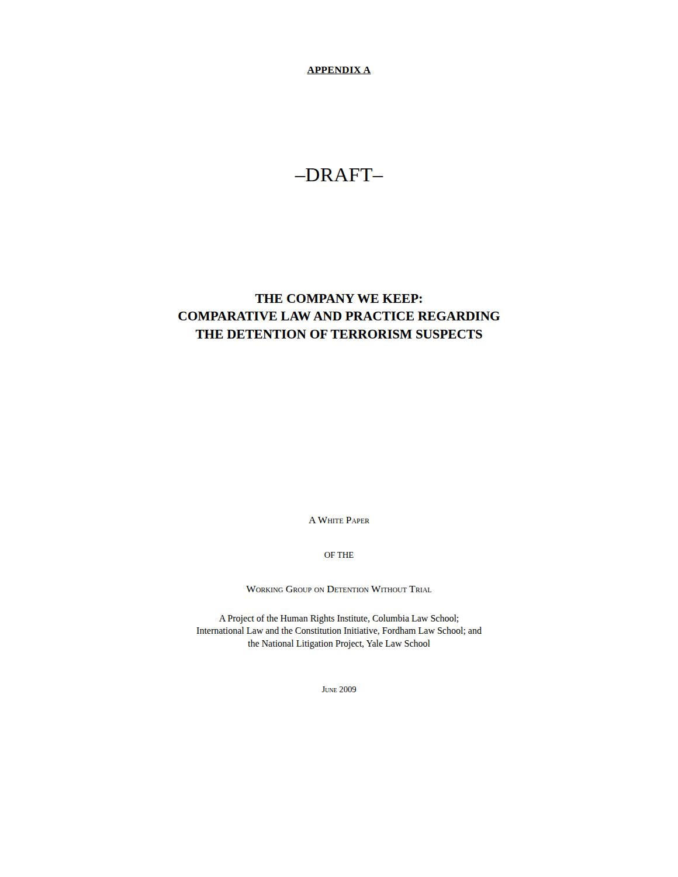APPENDIX A
–DRAFT–
THE COMPANY WE KEEP:
COMPARATIVE LAW AND PRACTICE REGARDING
THE DETENTION OF TERRORISM SUSPECTS
A White Paper
OF THE
Working Group on Detention Without Trial
A Project of the Human Rights Institute, Columbia Law School;
International Law and the Constitution Initiative, Fordham Law School; and
the National Litigation Project, Yale Law School
June 2009